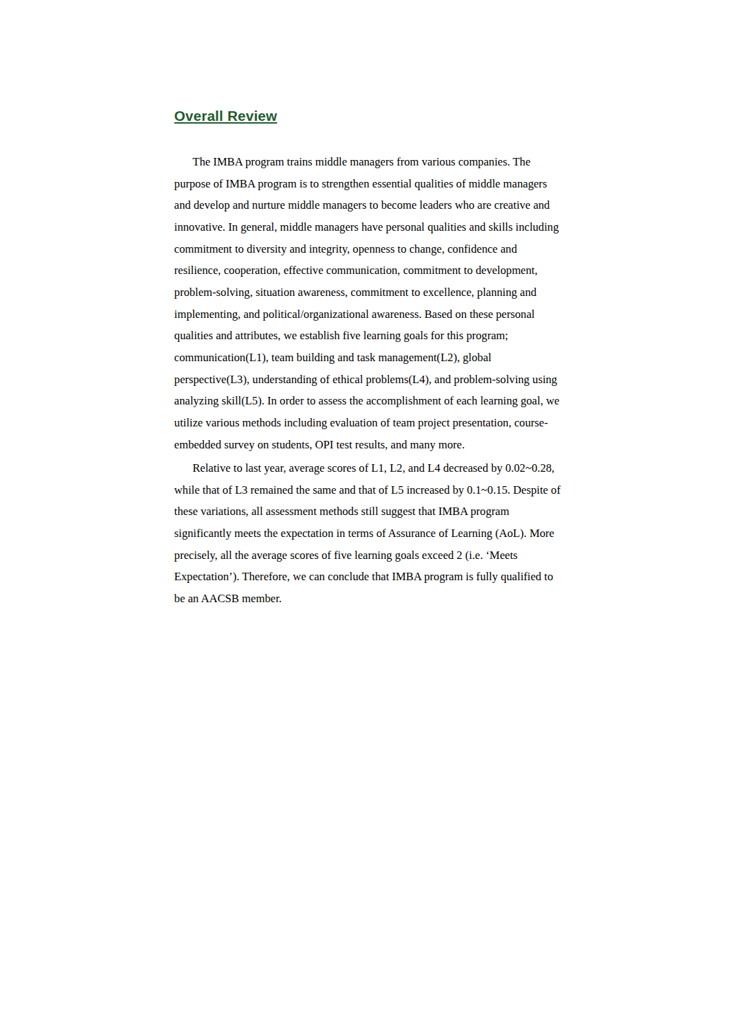Overall Review
The IMBA program trains middle managers from various companies. The purpose of IMBA program is to strengthen essential qualities of middle managers and develop and nurture middle managers to become leaders who are creative and innovative. In general, middle managers have personal qualities and skills including commitment to diversity and integrity, openness to change, confidence and resilience, cooperation, effective communication, commitment to development, problem-solving, situation awareness, commitment to excellence, planning and implementing, and political/organizational awareness. Based on these personal qualities and attributes, we establish five learning goals for this program; communication(L1), team building and task management(L2), global perspective(L3), understanding of ethical problems(L4), and problem-solving using analyzing skill(L5). In order to assess the accomplishment of each learning goal, we utilize various methods including evaluation of team project presentation, course-embedded survey on students, OPI test results, and many more.
Relative to last year, average scores of L1, L2, and L4 decreased by 0.02~0.28, while that of L3 remained the same and that of L5 increased by 0.1~0.15. Despite of these variations, all assessment methods still suggest that IMBA program significantly meets the expectation in terms of Assurance of Learning (AoL). More precisely, all the average scores of five learning goals exceed 2 (i.e. ‘Meets Expectation’). Therefore, we can conclude that IMBA program is fully qualified to be an AACSB member.